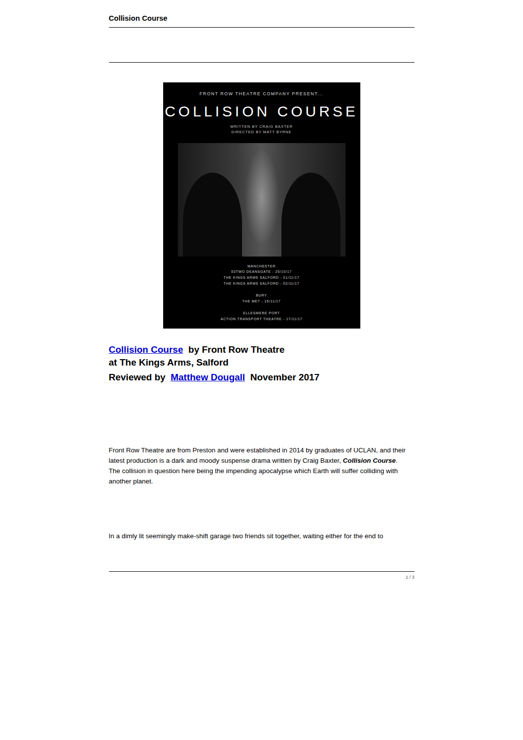Collision Course
FRONT ROW THEATRE COMPANY PRESENT...
COLLISION COURSE
WRITTEN BY CRAIG BAXTER
DIRECTED BY MATT BYRNE
MANCHESTER
53TWO DEANSGATE - 25/10/17
THE KINGS ARMS SALFORD - 01/11/17
THE KINGS ARMS SALFORD - 02/11/17
BURY
THE MET - 15/11/17
ELLESMERE PORT
ACTION TRANSPORT THEATRE - 17/11/17
Collision Course by Front Row Theatre
at The Kings Arms, Salford
Reviewed by Matthew Dougall November 2017
Front Row Theatre are from Preston and were established in 2014 by graduates of UCLAN, and their latest production is a dark and moody suspense drama written by Craig Baxter, Collision Course.
The collision in question here being the impending apocalypse which Earth will suffer colliding with another planet.
In a dimly lit seemingly make-shift garage two friends sit together, waiting either for the end to
1 / 3